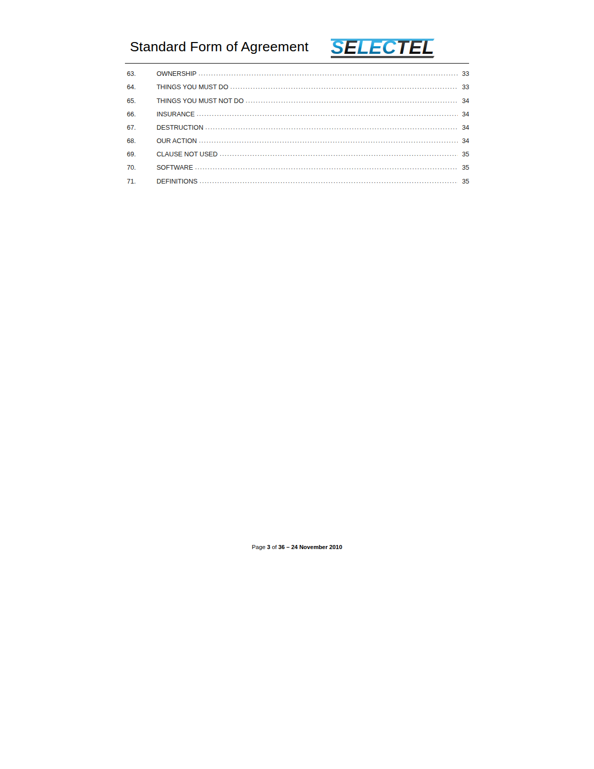Standard Form of Agreement
S E L E C T E L
63. OWNERSHIP ........................................................................................................................................................... 33
64. THINGS YOU MUST DO ......................................................................................................................................... 33
65. THINGS YOU MUST NOT DO ................................................................................................................................ 34
66. INSURANCE ......................................................................................................................................................... 34
67. DESTRUCTION .................................................................................................................................................... 34
68. OUR ACTION ....................................................................................................................................................... 34
69. CLAUSE NOT USED .............................................................................................................................................. 35
70. SOFTWARE .......................................................................................................................................................... 35
71. DEFINITIONS ....................................................................................................................................................... 35
Page 3 of 36 – 24 November 2010